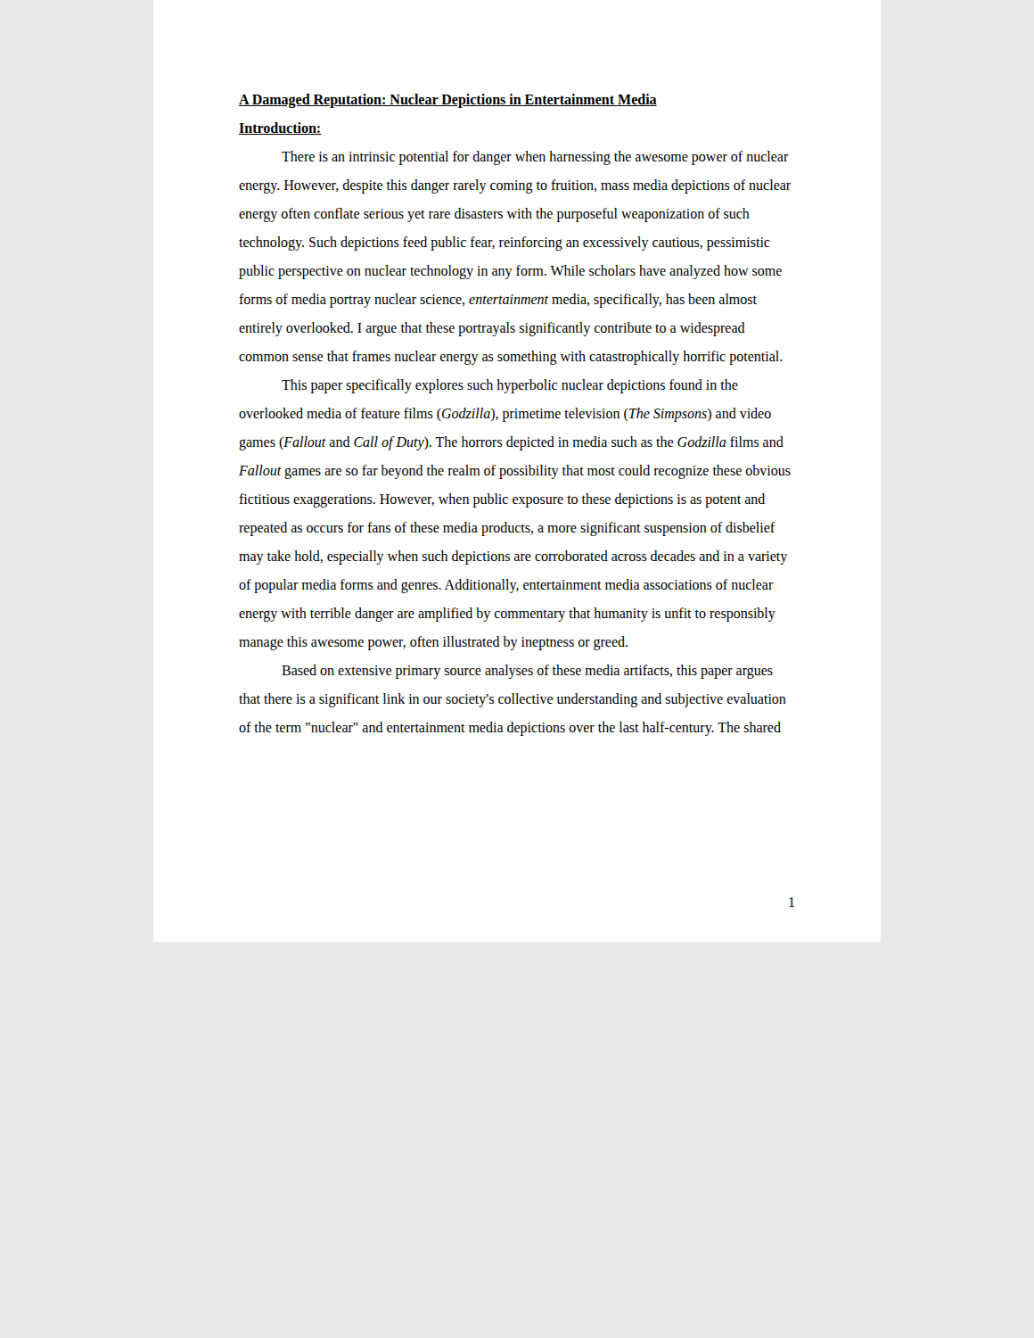A Damaged Reputation: Nuclear Depictions in Entertainment Media
Introduction:
There is an intrinsic potential for danger when harnessing the awesome power of nuclear energy. However, despite this danger rarely coming to fruition, mass media depictions of nuclear energy often conflate serious yet rare disasters with the purposeful weaponization of such technology. Such depictions feed public fear, reinforcing an excessively cautious, pessimistic public perspective on nuclear technology in any form. While scholars have analyzed how some forms of media portray nuclear science, entertainment media, specifically, has been almost entirely overlooked. I argue that these portrayals significantly contribute to a widespread common sense that frames nuclear energy as something with catastrophically horrific potential.
This paper specifically explores such hyperbolic nuclear depictions found in the overlooked media of feature films (Godzilla), primetime television (The Simpsons) and video games (Fallout and Call of Duty). The horrors depicted in media such as the Godzilla films and Fallout games are so far beyond the realm of possibility that most could recognize these obvious fictitious exaggerations. However, when public exposure to these depictions is as potent and repeated as occurs for fans of these media products, a more significant suspension of disbelief may take hold, especially when such depictions are corroborated across decades and in a variety of popular media forms and genres. Additionally, entertainment media associations of nuclear energy with terrible danger are amplified by commentary that humanity is unfit to responsibly manage this awesome power, often illustrated by ineptness or greed.
Based on extensive primary source analyses of these media artifacts, this paper argues that there is a significant link in our society's collective understanding and subjective evaluation of the term "nuclear" and entertainment media depictions over the last half-century. The shared
1